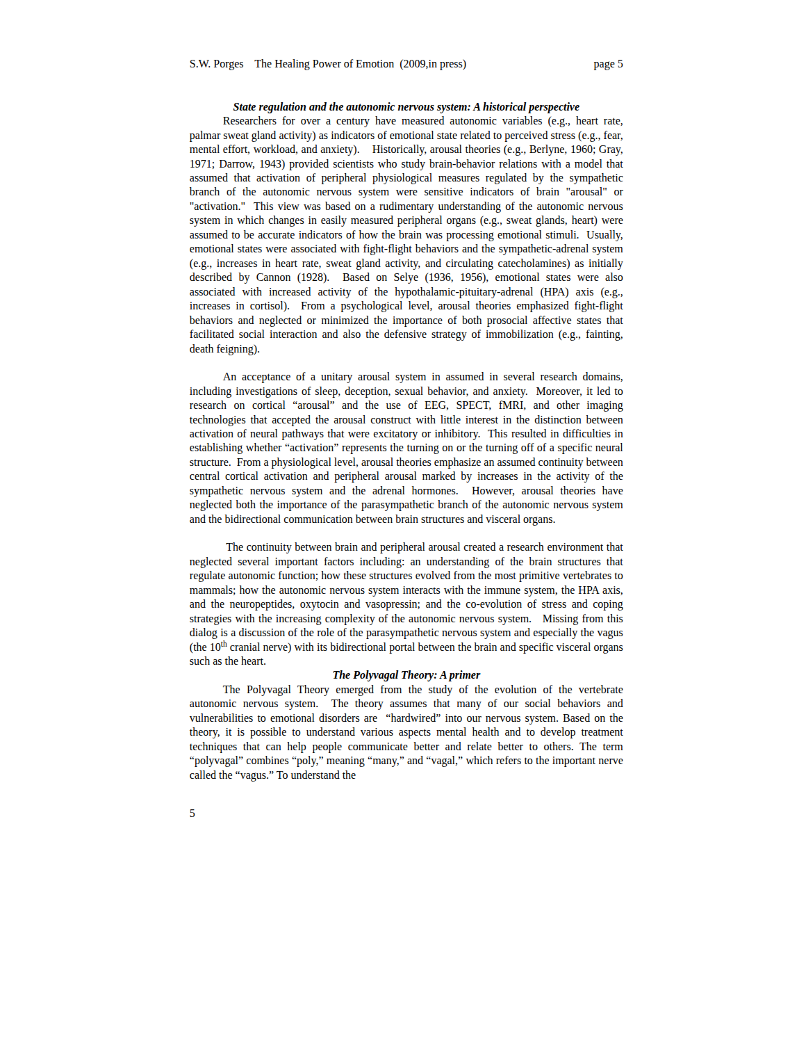S.W. Porges The Healing Power of Emotion (2009,in press)
page 5
State regulation and the autonomic nervous system: A historical perspective
Researchers for over a century have measured autonomic variables (e.g., heart rate, palmar sweat gland activity) as indicators of emotional state related to perceived stress (e.g., fear, mental effort, workload, and anxiety). Historically, arousal theories (e.g., Berlyne, 1960; Gray, 1971; Darrow, 1943) provided scientists who study brain-behavior relations with a model that assumed that activation of peripheral physiological measures regulated by the sympathetic branch of the autonomic nervous system were sensitive indicators of brain "arousal" or "activation." This view was based on a rudimentary understanding of the autonomic nervous system in which changes in easily measured peripheral organs (e.g., sweat glands, heart) were assumed to be accurate indicators of how the brain was processing emotional stimuli. Usually, emotional states were associated with fight-flight behaviors and the sympathetic-adrenal system (e.g., increases in heart rate, sweat gland activity, and circulating catecholamines) as initially described by Cannon (1928). Based on Selye (1936, 1956), emotional states were also associated with increased activity of the hypothalamic-pituitary-adrenal (HPA) axis (e.g., increases in cortisol). From a psychological level, arousal theories emphasized fight-flight behaviors and neglected or minimized the importance of both prosocial affective states that facilitated social interaction and also the defensive strategy of immobilization (e.g., fainting, death feigning).
An acceptance of a unitary arousal system in assumed in several research domains, including investigations of sleep, deception, sexual behavior, and anxiety. Moreover, it led to research on cortical “arousal” and the use of EEG, SPECT, fMRI, and other imaging technologies that accepted the arousal construct with little interest in the distinction between activation of neural pathways that were excitatory or inhibitory. This resulted in difficulties in establishing whether “activation” represents the turning on or the turning off of a specific neural structure. From a physiological level, arousal theories emphasize an assumed continuity between central cortical activation and peripheral arousal marked by increases in the activity of the sympathetic nervous system and the adrenal hormones. However, arousal theories have neglected both the importance of the parasympathetic branch of the autonomic nervous system and the bidirectional communication between brain structures and visceral organs.
The continuity between brain and peripheral arousal created a research environment that neglected several important factors including: an understanding of the brain structures that regulate autonomic function; how these structures evolved from the most primitive vertebrates to mammals; how the autonomic nervous system interacts with the immune system, the HPA axis, and the neuropeptides, oxytocin and vasopressin; and the co-evolution of stress and coping strategies with the increasing complexity of the autonomic nervous system. Missing from this dialog is a discussion of the role of the parasympathetic nervous system and especially the vagus (the 10th cranial nerve) with its bidirectional portal between the brain and specific visceral organs such as the heart.
The Polyvagal Theory: A primer
The Polyvagal Theory emerged from the study of the evolution of the vertebrate autonomic nervous system. The theory assumes that many of our social behaviors and vulnerabilities to emotional disorders are “hardwired” into our nervous system. Based on the theory, it is possible to understand various aspects mental health and to develop treatment techniques that can help people communicate better and relate better to others. The term “polyvagal” combines “poly,” meaning “many,” and “vagal,” which refers to the important nerve called the “vagus.” To understand the
5